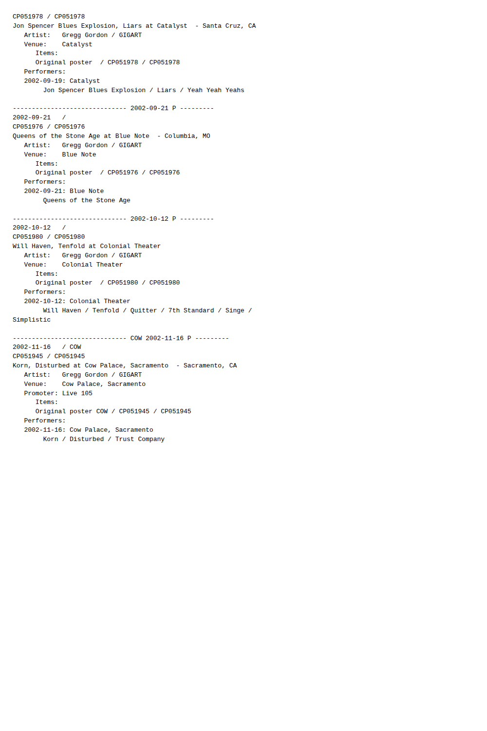CP051978 / CP051978
Jon Spencer Blues Explosion, Liars at Catalyst  - Santa Cruz, CA
   Artist:   Gregg Gordon / GIGART
   Venue:    Catalyst
      Items:
      Original poster  / CP051978 / CP051978
   Performers:
   2002-09-19: Catalyst
        Jon Spencer Blues Explosion / Liars / Yeah Yeah Yeahs

------------------------------ 2002-09-21 P ---------
2002-09-21   / 
CP051976 / CP051976
Queens of the Stone Age at Blue Note  - Columbia, MO
   Artist:   Gregg Gordon / GIGART
   Venue:    Blue Note
      Items:
      Original poster  / CP051976 / CP051976
   Performers:
   2002-09-21: Blue Note
        Queens of the Stone Age

------------------------------ 2002-10-12 P ---------
2002-10-12   / 
CP051980 / CP051980
Will Haven, Tenfold at Colonial Theater
   Artist:   Gregg Gordon / GIGART
   Venue:    Colonial Theater
      Items:
      Original poster  / CP051980 / CP051980
   Performers:
   2002-10-12: Colonial Theater
        Will Haven / Tenfold / Quitter / 7th Standard / Singe / 
Simplistic

------------------------------ COW 2002-11-16 P ---------
2002-11-16   / COW 
CP051945 / CP051945
Korn, Disturbed at Cow Palace, Sacramento  - Sacramento, CA
   Artist:   Gregg Gordon / GIGART
   Venue:    Cow Palace, Sacramento
   Promoter: Live 105
      Items:
      Original poster COW / CP051945 / CP051945
   Performers:
   2002-11-16: Cow Palace, Sacramento
        Korn / Disturbed / Trust Company